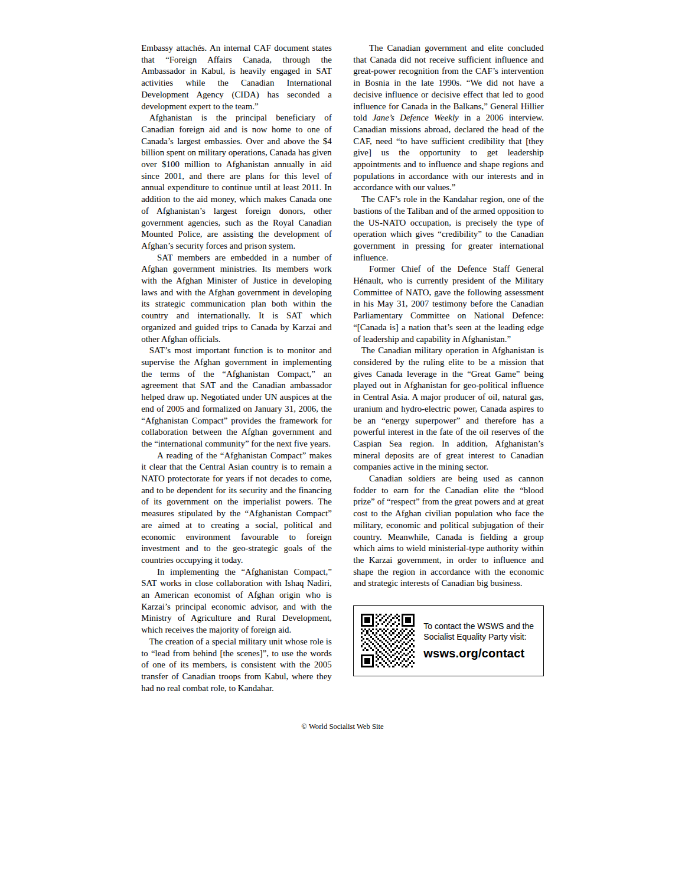Embassy attachés. An internal CAF document states that “Foreign Affairs Canada, through the Ambassador in Kabul, is heavily engaged in SAT activities while the Canadian International Development Agency (CIDA) has seconded a development expert to the team.”
Afghanistan is the principal beneficiary of Canadian foreign aid and is now home to one of Canada’s largest embassies. Over and above the $4 billion spent on military operations, Canada has given over $100 million to Afghanistan annually in aid since 2001, and there are plans for this level of annual expenditure to continue until at least 2011. In addition to the aid money, which makes Canada one of Afghanistan’s largest foreign donors, other government agencies, such as the Royal Canadian Mounted Police, are assisting the development of Afghan’s security forces and prison system.
SAT members are embedded in a number of Afghan government ministries. Its members work with the Afghan Minister of Justice in developing laws and with the Afghan government in developing its strategic communication plan both within the country and internationally. It is SAT which organized and guided trips to Canada by Karzai and other Afghan officials.
SAT’s most important function is to monitor and supervise the Afghan government in implementing the terms of the “Afghanistan Compact,” an agreement that SAT and the Canadian ambassador helped draw up. Negotiated under UN auspices at the end of 2005 and formalized on January 31, 2006, the “Afghanistan Compact” provides the framework for collaboration between the Afghan government and the “international community” for the next five years.
A reading of the “Afghanistan Compact” makes it clear that the Central Asian country is to remain a NATO protectorate for years if not decades to come, and to be dependent for its security and the financing of its government on the imperialist powers. The measures stipulated by the “Afghanistan Compact” are aimed at to creating a social, political and economic environment favourable to foreign investment and to the geo-strategic goals of the countries occupying it today.
In implementing the “Afghanistan Compact,” SAT works in close collaboration with Ishaq Nadiri, an American economist of Afghan origin who is Karzai’s principal economic advisor, and with the Ministry of Agriculture and Rural Development, which receives the majority of foreign aid.
The creation of a special military unit whose role is to “lead from behind [the scenes]”, to use the words of one of its members, is consistent with the 2005 transfer of Canadian troops from Kabul, where they had no real combat role, to Kandahar.
The Canadian government and elite concluded that Canada did not receive sufficient influence and great-power recognition from the CAF’s intervention in Bosnia in the late 1990s. “We did not have a decisive influence or decisive effect that led to good influence for Canada in the Balkans,” General Hillier told Jane’s Defence Weekly in a 2006 interview. Canadian missions abroad, declared the head of the CAF, need “to have sufficient credibility that [they give] us the opportunity to get leadership appointments and to influence and shape regions and populations in accordance with our interests and in accordance with our values.”
The CAF’s role in the Kandahar region, one of the bastions of the Taliban and of the armed opposition to the US-NATO occupation, is precisely the type of operation which gives “credibility” to the Canadian government in pressing for greater international influence.
Former Chief of the Defence Staff General Hénault, who is currently president of the Military Committee of NATO, gave the following assessment in his May 31, 2007 testimony before the Canadian Parliamentary Committee on National Defence: “[Canada is] a nation that’s seen at the leading edge of leadership and capability in Afghanistan.”
The Canadian military operation in Afghanistan is considered by the ruling elite to be a mission that gives Canada leverage in the “Great Game” being played out in Afghanistan for geo-political influence in Central Asia. A major producer of oil, natural gas, uranium and hydro-electric power, Canada aspires to be an “energy superpower” and therefore has a powerful interest in the fate of the oil reserves of the Caspian Sea region. In addition, Afghanistan’s mineral deposits are of great interest to Canadian companies active in the mining sector.
Canadian soldiers are being used as cannon fodder to earn for the Canadian elite the “blood prize” of “respect” from the great powers and at great cost to the Afghan civilian population who face the military, economic and political subjugation of their country. Meanwhile, Canada is fielding a group which aims to wield ministerial-type authority within the Karzai government, in order to influence and shape the region in accordance with the economic and strategic interests of Canadian big business.
To contact the WSWS and the
Socialist Equality Party visit: wsws.org/contact
© World Socialist Web Site